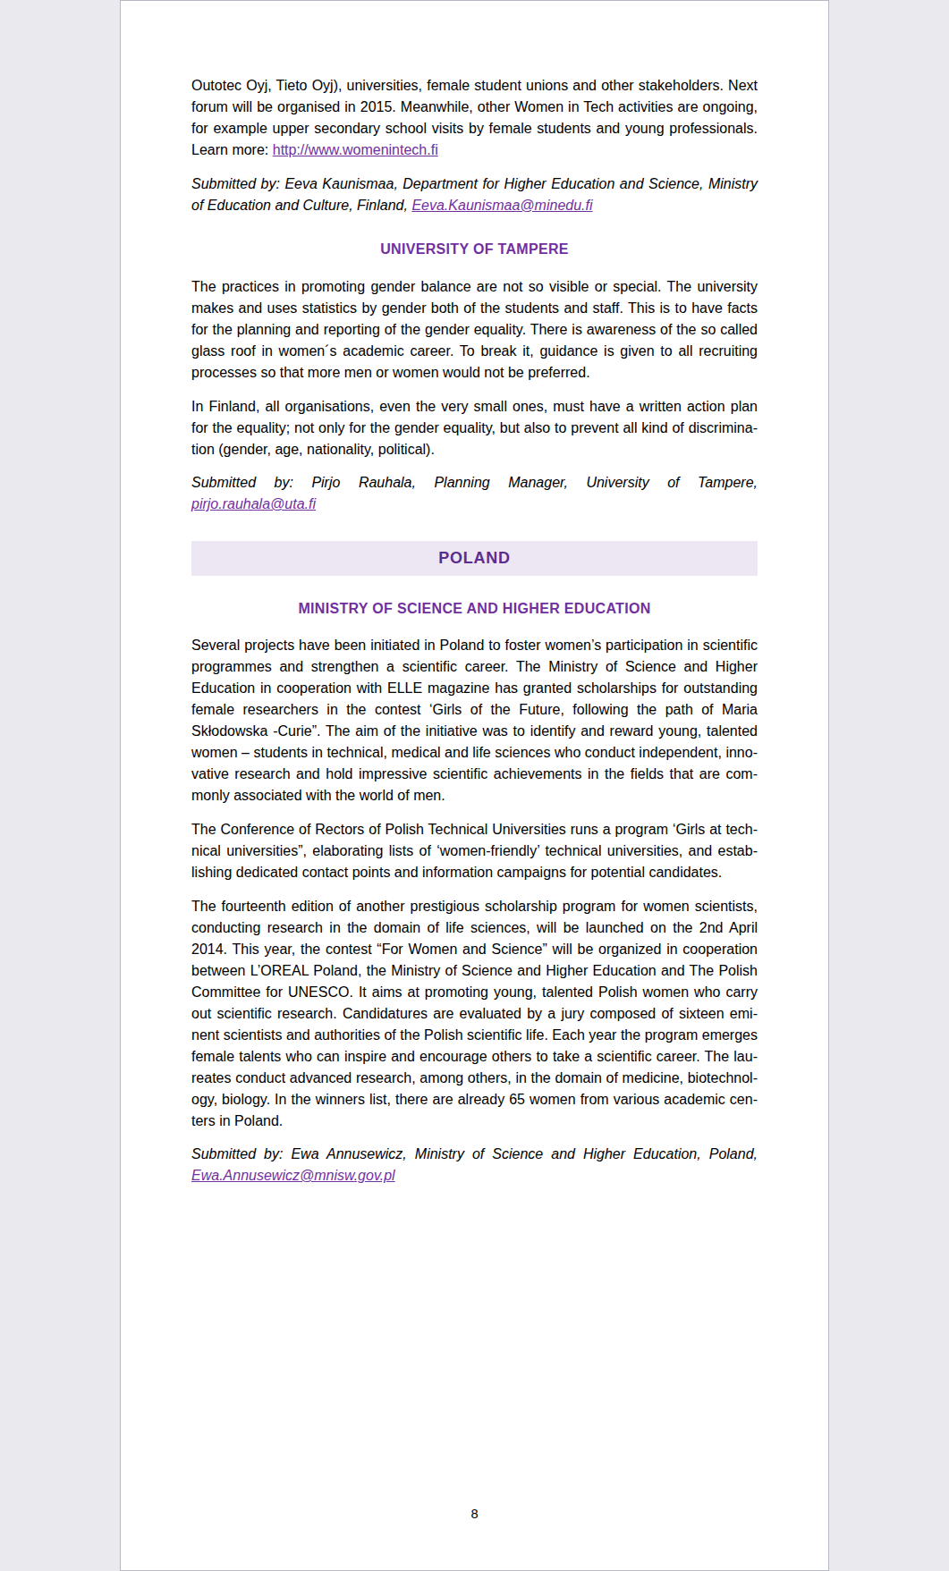Outotec Oyj, Tieto Oyj), universities, female student unions and other stakeholders. Next forum will be organised in 2015. Meanwhile, other Women in Tech activities are ongoing, for example upper secondary school visits by female students and young professionals. Learn more: http://www.womenintech.fi
Submitted by: Eeva Kaunismaa, Department for Higher Education and Science, Ministry of Education and Culture, Finland, Eeva.Kaunismaa@minedu.fi
University of Tampere
The practices in promoting gender balance are not so visible or special. The university makes and uses statistics by gender both of the students and staff. This is to have facts for the planning and reporting of the gender equality. There is awareness of the so called glass roof in women´s academic career. To break it, guidance is given to all recruiting processes so that more men or women would not be preferred.
In Finland, all organisations, even the very small ones, must have a written action plan for the equality; not only for the gender equality, but also to prevent all kind of discrimination (gender, age, nationality, political).
Submitted by: Pirjo Rauhala, Planning Manager, University of Tampere, pirjo.rauhala@uta.fi
Poland
Ministry of Science and Higher Education
Several projects have been initiated in Poland to foster women’s participation in scientific programmes and strengthen a scientific career. The Ministry of Science and Higher Education in cooperation with ELLE magazine has granted scholarships for outstanding female researchers in the contest ‘Girls of the Future, following the path of Maria Skłodowska -Curie”. The aim of the initiative was to identify and reward young, talented women – students in technical, medical and life sciences who conduct independent, innovative research and hold impressive scientific achievements in the fields that are commonly associated with the world of men.
The Conference of Rectors of Polish Technical Universities runs a program ‘Girls at technical universities”, elaborating lists of ‘women-friendly’ technical universities, and establishing dedicated contact points and information campaigns for potential candidates.
The fourteenth edition of another prestigious scholarship program for women scientists, conducting research in the domain of life sciences, will be launched on the 2nd April 2014. This year, the contest “For Women and Science” will be organized in cooperation between L’OREAL Poland, the Ministry of Science and Higher Education and The Polish Committee for UNESCO. It aims at promoting young, talented Polish women who carry out scientific research. Candidatures are evaluated by a jury composed of sixteen eminent scientists and authorities of the Polish scientific life. Each year the program emerges female talents who can inspire and encourage others to take a scientific career. The laureates conduct advanced research, among others, in the domain of medicine, biotechnology, biology. In the winners list, there are already 65 women from various academic centers in Poland.
Submitted by: Ewa Annusewicz, Ministry of Science and Higher Education, Poland, Ewa.Annusewicz@mnisw.gov.pl
8